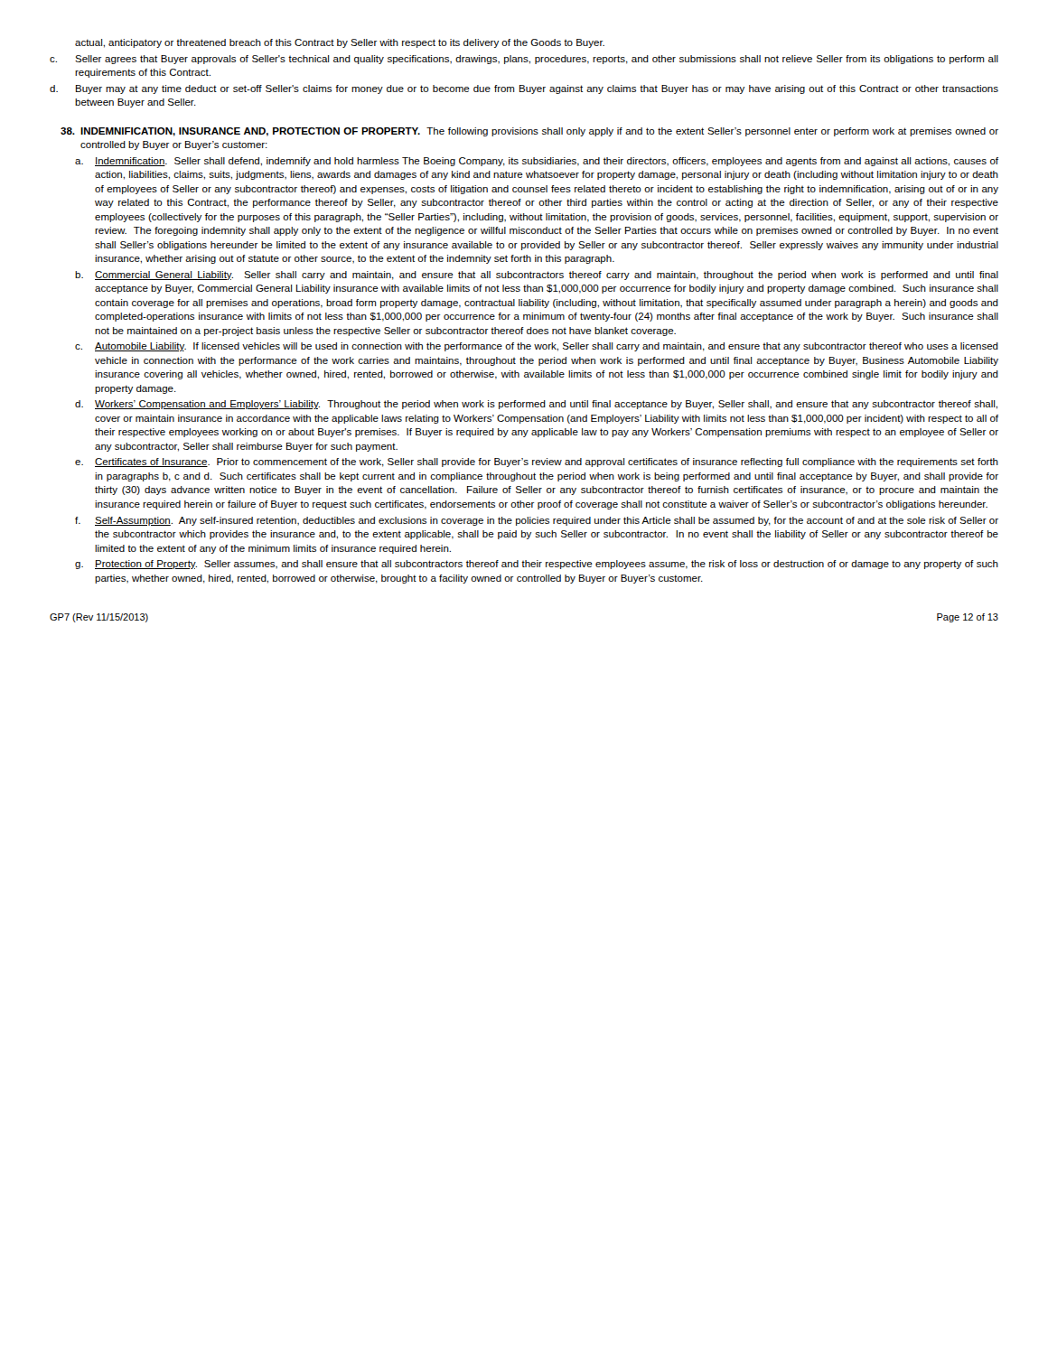actual, anticipatory or threatened breach of this Contract by Seller with respect to its delivery of the Goods to Buyer.
c. Seller agrees that Buyer approvals of Seller's technical and quality specifications, drawings, plans, procedures, reports, and other submissions shall not relieve Seller from its obligations to perform all requirements of this Contract.
d. Buyer may at any time deduct or set-off Seller's claims for money due or to become due from Buyer against any claims that Buyer has or may have arising out of this Contract or other transactions between Buyer and Seller.
38. INDEMNIFICATION, INSURANCE AND, PROTECTION OF PROPERTY. The following provisions shall only apply if and to the extent Seller’s personnel enter or perform work at premises owned or controlled by Buyer or Buyer’s customer:
a. Indemnification. Seller shall defend, indemnify and hold harmless The Boeing Company, its subsidiaries, and their directors, officers, employees and agents from and against all actions, causes of action, liabilities, claims, suits, judgments, liens, awards and damages of any kind and nature whatsoever for property damage, personal injury or death (including without limitation injury to or death of employees of Seller or any subcontractor thereof) and expenses, costs of litigation and counsel fees related thereto or incident to establishing the right to indemnification, arising out of or in any way related to this Contract, the performance thereof by Seller, any subcontractor thereof or other third parties within the control or acting at the direction of Seller, or any of their respective employees (collectively for the purposes of this paragraph, the “Seller Parties”), including, without limitation, the provision of goods, services, personnel, facilities, equipment, support, supervision or review. The foregoing indemnity shall apply only to the extent of the negligence or willful misconduct of the Seller Parties that occurs while on premises owned or controlled by Buyer. In no event shall Seller’s obligations hereunder be limited to the extent of any insurance available to or provided by Seller or any subcontractor thereof. Seller expressly waives any immunity under industrial insurance, whether arising out of statute or other source, to the extent of the indemnity set forth in this paragraph.
b. Commercial General Liability. Seller shall carry and maintain, and ensure that all subcontractors thereof carry and maintain, throughout the period when work is performed and until final acceptance by Buyer, Commercial General Liability insurance with available limits of not less than $1,000,000 per occurrence for bodily injury and property damage combined. Such insurance shall contain coverage for all premises and operations, broad form property damage, contractual liability (including, without limitation, that specifically assumed under paragraph a herein) and goods and completed-operations insurance with limits of not less than $1,000,000 per occurrence for a minimum of twenty-four (24) months after final acceptance of the work by Buyer. Such insurance shall not be maintained on a per-project basis unless the respective Seller or subcontractor thereof does not have blanket coverage.
c. Automobile Liability. If licensed vehicles will be used in connection with the performance of the work, Seller shall carry and maintain, and ensure that any subcontractor thereof who uses a licensed vehicle in connection with the performance of the work carries and maintains, throughout the period when work is performed and until final acceptance by Buyer, Business Automobile Liability insurance covering all vehicles, whether owned, hired, rented, borrowed or otherwise, with available limits of not less than $1,000,000 per occurrence combined single limit for bodily injury and property damage.
d. Workers’ Compensation and Employers’ Liability. Throughout the period when work is performed and until final acceptance by Buyer, Seller shall, and ensure that any subcontractor thereof shall, cover or maintain insurance in accordance with the applicable laws relating to Workers’ Compensation (and Employers’ Liability with limits not less than $1,000,000 per incident) with respect to all of their respective employees working on or about Buyer's premises. If Buyer is required by any applicable law to pay any Workers’ Compensation premiums with respect to an employee of Seller or any subcontractor, Seller shall reimburse Buyer for such payment.
e. Certificates of Insurance. Prior to commencement of the work, Seller shall provide for Buyer’s review and approval certificates of insurance reflecting full compliance with the requirements set forth in paragraphs b, c and d. Such certificates shall be kept current and in compliance throughout the period when work is being performed and until final acceptance by Buyer, and shall provide for thirty (30) days advance written notice to Buyer in the event of cancellation. Failure of Seller or any subcontractor thereof to furnish certificates of insurance, or to procure and maintain the insurance required herein or failure of Buyer to request such certificates, endorsements or other proof of coverage shall not constitute a waiver of Seller’s or subcontractor’s obligations hereunder.
f. Self-Assumption. Any self-insured retention, deductibles and exclusions in coverage in the policies required under this Article shall be assumed by, for the account of and at the sole risk of Seller or the subcontractor which provides the insurance and, to the extent applicable, shall be paid by such Seller or subcontractor. In no event shall the liability of Seller or any subcontractor thereof be limited to the extent of any of the minimum limits of insurance required herein.
g. Protection of Property. Seller assumes, and shall ensure that all subcontractors thereof and their respective employees assume, the risk of loss or destruction of or damage to any property of such parties, whether owned, hired, rented, borrowed or otherwise, brought to a facility owned or controlled by Buyer or Buyer’s customer.
GP7 (Rev 11/15/2013) Page 12 of 13